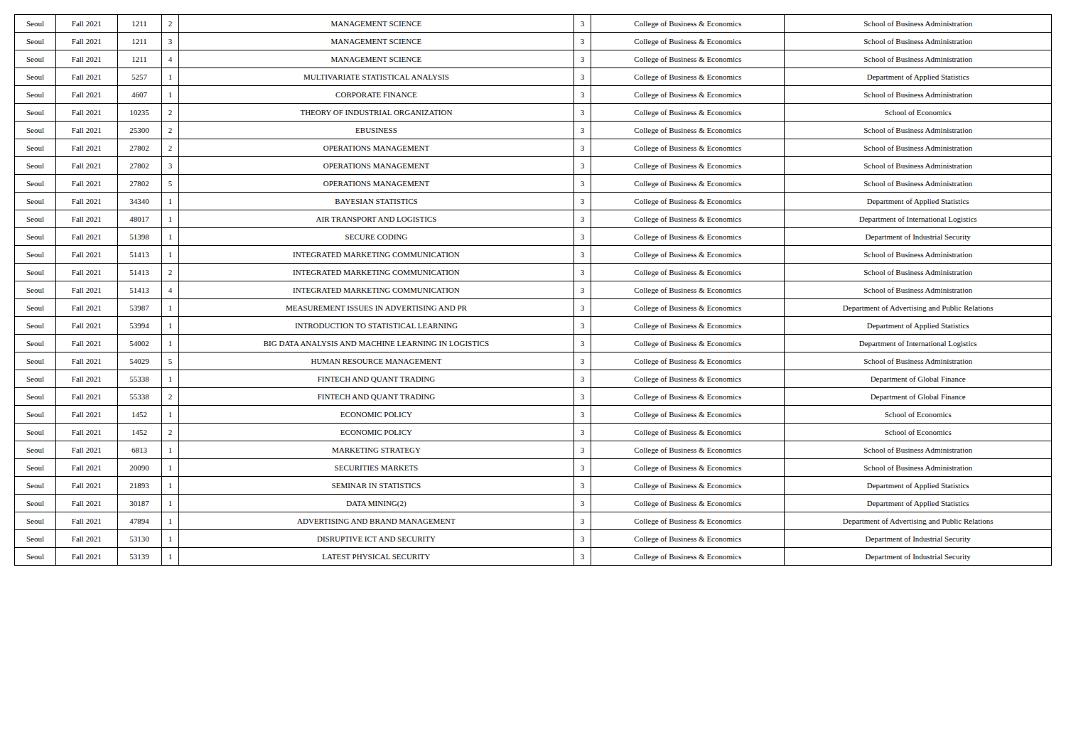| Seoul | Fall 2021 | 1211 | 2 | MANAGEMENT SCIENCE | 3 | College of Business & Economics | School of Business Administration |
| Seoul | Fall 2021 | 1211 | 3 | MANAGEMENT SCIENCE | 3 | College of Business & Economics | School of Business Administration |
| Seoul | Fall 2021 | 1211 | 4 | MANAGEMENT SCIENCE | 3 | College of Business & Economics | School of Business Administration |
| Seoul | Fall 2021 | 5257 | 1 | MULTIVARIATE STATISTICAL ANALYSIS | 3 | College of Business & Economics | Department of Applied Statistics |
| Seoul | Fall 2021 | 4607 | 1 | CORPORATE FINANCE | 3 | College of Business & Economics | School of Business Administration |
| Seoul | Fall 2021 | 10235 | 2 | THEORY OF INDUSTRIAL ORGANIZATION | 3 | College of Business & Economics | School of Economics |
| Seoul | Fall 2021 | 25300 | 2 | EBUSINESS | 3 | College of Business & Economics | School of Business Administration |
| Seoul | Fall 2021 | 27802 | 2 | OPERATIONS MANAGEMENT | 3 | College of Business & Economics | School of Business Administration |
| Seoul | Fall 2021 | 27802 | 3 | OPERATIONS MANAGEMENT | 3 | College of Business & Economics | School of Business Administration |
| Seoul | Fall 2021 | 27802 | 5 | OPERATIONS MANAGEMENT | 3 | College of Business & Economics | School of Business Administration |
| Seoul | Fall 2021 | 34340 | 1 | BAYESIAN STATISTICS | 3 | College of Business & Economics | Department of Applied Statistics |
| Seoul | Fall 2021 | 48017 | 1 | AIR TRANSPORT AND LOGISTICS | 3 | College of Business & Economics | Department of International Logistics |
| Seoul | Fall 2021 | 51398 | 1 | SECURE CODING | 3 | College of Business & Economics | Department of Industrial Security |
| Seoul | Fall 2021 | 51413 | 1 | INTEGRATED MARKETING COMMUNICATION | 3 | College of Business & Economics | School of Business Administration |
| Seoul | Fall 2021 | 51413 | 2 | INTEGRATED MARKETING COMMUNICATION | 3 | College of Business & Economics | School of Business Administration |
| Seoul | Fall 2021 | 51413 | 4 | INTEGRATED MARKETING COMMUNICATION | 3 | College of Business & Economics | School of Business Administration |
| Seoul | Fall 2021 | 53987 | 1 | MEASUREMENT ISSUES IN ADVERTISING AND PR | 3 | College of Business & Economics | Department of Advertising and Public Relations |
| Seoul | Fall 2021 | 53994 | 1 | INTRODUCTION TO STATISTICAL LEARNING | 3 | College of Business & Economics | Department of Applied Statistics |
| Seoul | Fall 2021 | 54002 | 1 | BIG DATA ANALYSIS AND MACHINE LEARNING IN LOGISTICS | 3 | College of Business & Economics | Department of International Logistics |
| Seoul | Fall 2021 | 54029 | 5 | HUMAN RESOURCE MANAGEMENT | 3 | College of Business & Economics | School of Business Administration |
| Seoul | Fall 2021 | 55338 | 1 | FINTECH AND QUANT TRADING | 3 | College of Business & Economics | Department of Global Finance |
| Seoul | Fall 2021 | 55338 | 2 | FINTECH AND QUANT TRADING | 3 | College of Business & Economics | Department of Global Finance |
| Seoul | Fall 2021 | 1452 | 1 | ECONOMIC POLICY | 3 | College of Business & Economics | School of Economics |
| Seoul | Fall 2021 | 1452 | 2 | ECONOMIC POLICY | 3 | College of Business & Economics | School of Economics |
| Seoul | Fall 2021 | 6813 | 1 | MARKETING STRATEGY | 3 | College of Business & Economics | School of Business Administration |
| Seoul | Fall 2021 | 20090 | 1 | SECURITIES MARKETS | 3 | College of Business & Economics | School of Business Administration |
| Seoul | Fall 2021 | 21893 | 1 | SEMINAR IN STATISTICS | 3 | College of Business & Economics | Department of Applied Statistics |
| Seoul | Fall 2021 | 30187 | 1 | DATA MINING(2) | 3 | College of Business & Economics | Department of Applied Statistics |
| Seoul | Fall 2021 | 47894 | 1 | ADVERTISING AND BRAND MANAGEMENT | 3 | College of Business & Economics | Department of Advertising and Public Relations |
| Seoul | Fall 2021 | 53130 | 1 | DISRUPTIVE ICT AND SECURITY | 3 | College of Business & Economics | Department of Industrial Security |
| Seoul | Fall 2021 | 53139 | 1 | LATEST PHYSICAL SECURITY | 3 | College of Business & Economics | Department of Industrial Security |